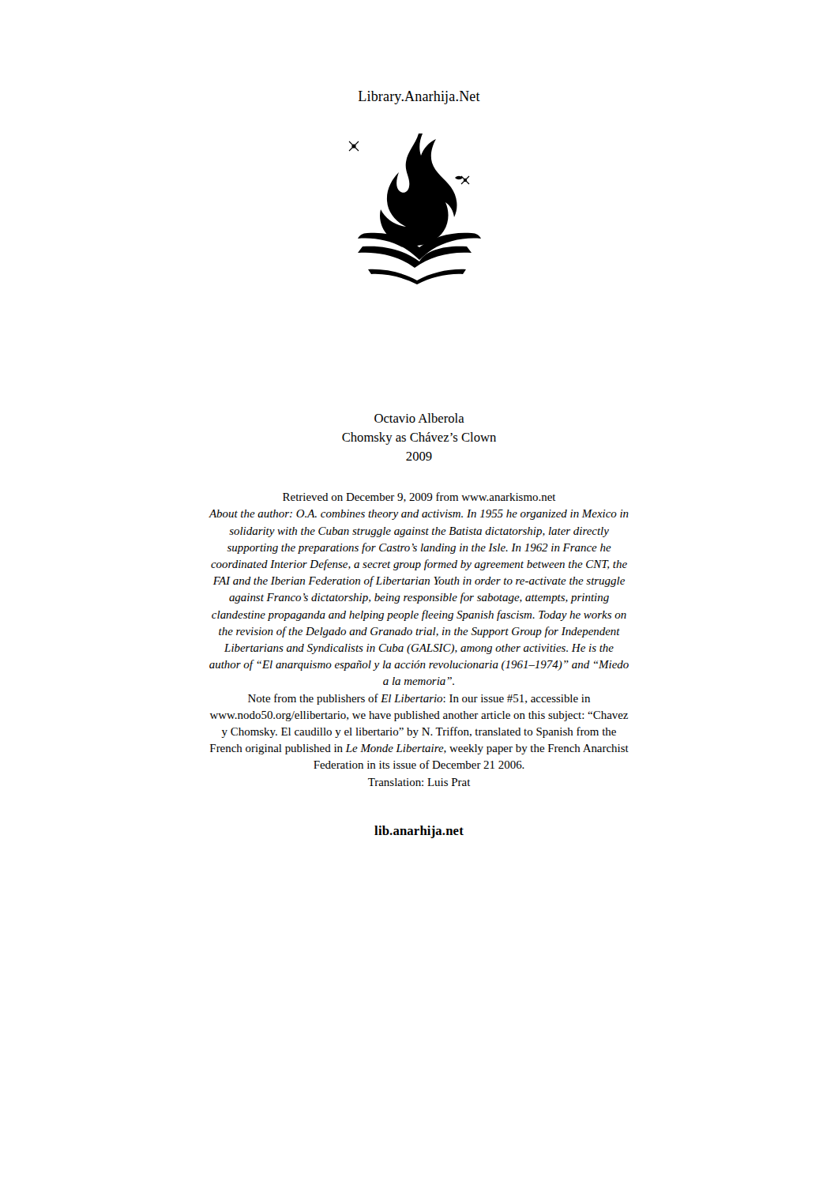Library.Anarhija.Net
Octavio Alberola Chomsky as Chávez’s Clown 2009
Retrieved on December 9, 2009 from www.anarkismo.net
About the author: O.A. combines theory and activism. In 1955 he organized in Mexico in solidarity with the Cuban struggle against the Batista dictatorship, later directly supporting the preparations for Castro’s landing in the Isle. In 1962 in France he coordinated Interior Defense, a secret group formed by agreement between the CNT, the FAI and the Iberian Federation of Libertarian Youth in order to re-activate the struggle against Franco’s dictatorship, being responsible for sabotage, attempts, printing clandestine propaganda and helping people fleeing Spanish fascism. Today he works on the revision of the Delgado and Granado trial, in the Support Group for Independent Libertarians and Syndicalists in Cuba (GALSIC), among other activities. He is the author of “El anarquismo español y la acción revolucionaria (1961–1974)” and “Miedo a la memoria”.
Note from the publishers of El Libertario: In our issue #51, accessible in www.nodo50.org/ellibertario, we have published another article on this subject: “Chavez y Chomsky. El caudillo y el libertario” by N. Triffon, translated to Spanish from the French original published in Le Monde Libertaire, weekly paper by the French Anarchist Federation in its issue of December 21 2006.
Translation: Luis Prat
lib.anarhija.net